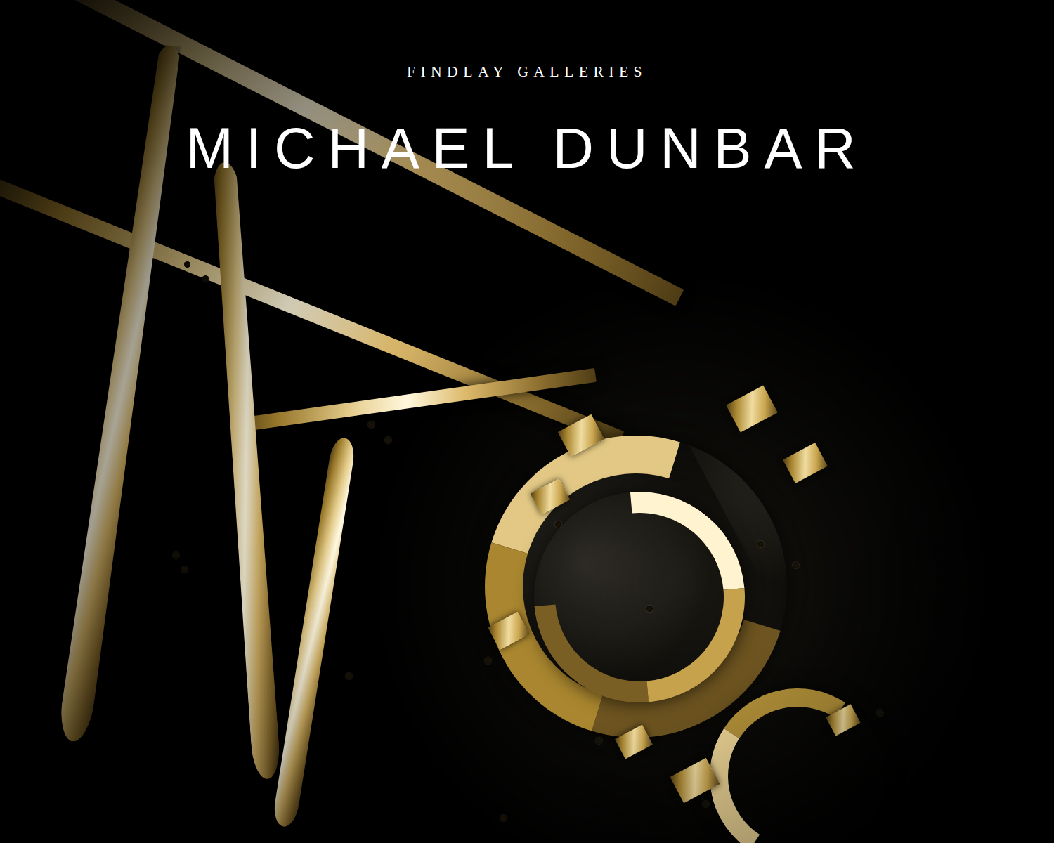Findlay Galleries
Michael Dunbar